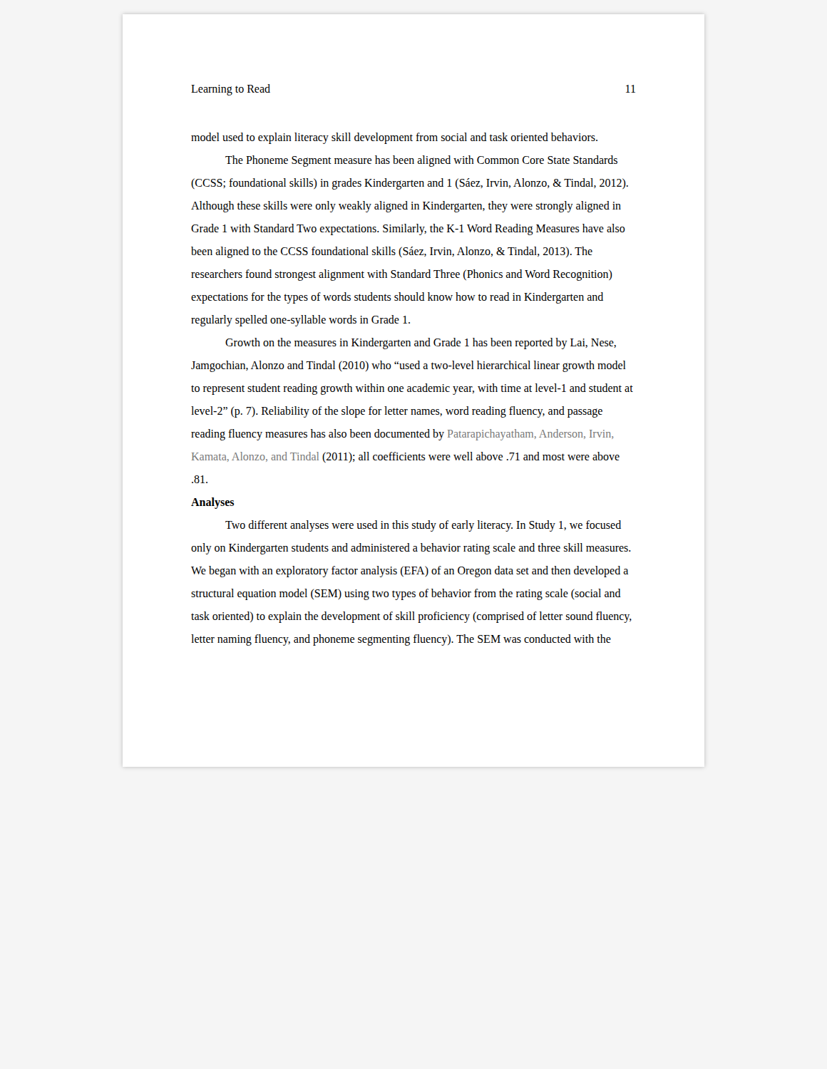Learning to Read 11
model used to explain literacy skill development from social and task oriented behaviors.
The Phoneme Segment measure has been aligned with Common Core State Standards (CCSS; foundational skills) in grades Kindergarten and 1 (Sáez, Irvin, Alonzo, & Tindal, 2012). Although these skills were only weakly aligned in Kindergarten, they were strongly aligned in Grade 1 with Standard Two expectations. Similarly, the K-1 Word Reading Measures have also been aligned to the CCSS foundational skills (Sáez, Irvin, Alonzo, & Tindal, 2013). The researchers found strongest alignment with Standard Three (Phonics and Word Recognition) expectations for the types of words students should know how to read in Kindergarten and regularly spelled one-syllable words in Grade 1.
Growth on the measures in Kindergarten and Grade 1 has been reported by Lai, Nese, Jamgochian, Alonzo and Tindal (2010) who “used a two-level hierarchical linear growth model to represent student reading growth within one academic year, with time at level-1 and student at level-2” (p. 7). Reliability of the slope for letter names, word reading fluency, and passage reading fluency measures has also been documented by Patarapichayatham, Anderson, Irvin, Kamata, Alonzo, and Tindal (2011); all coefficients were well above .71 and most were above .81.
Analyses
Two different analyses were used in this study of early literacy. In Study 1, we focused only on Kindergarten students and administered a behavior rating scale and three skill measures. We began with an exploratory factor analysis (EFA) of an Oregon data set and then developed a structural equation model (SEM) using two types of behavior from the rating scale (social and task oriented) to explain the development of skill proficiency (comprised of letter sound fluency, letter naming fluency, and phoneme segmenting fluency). The SEM was conducted with the